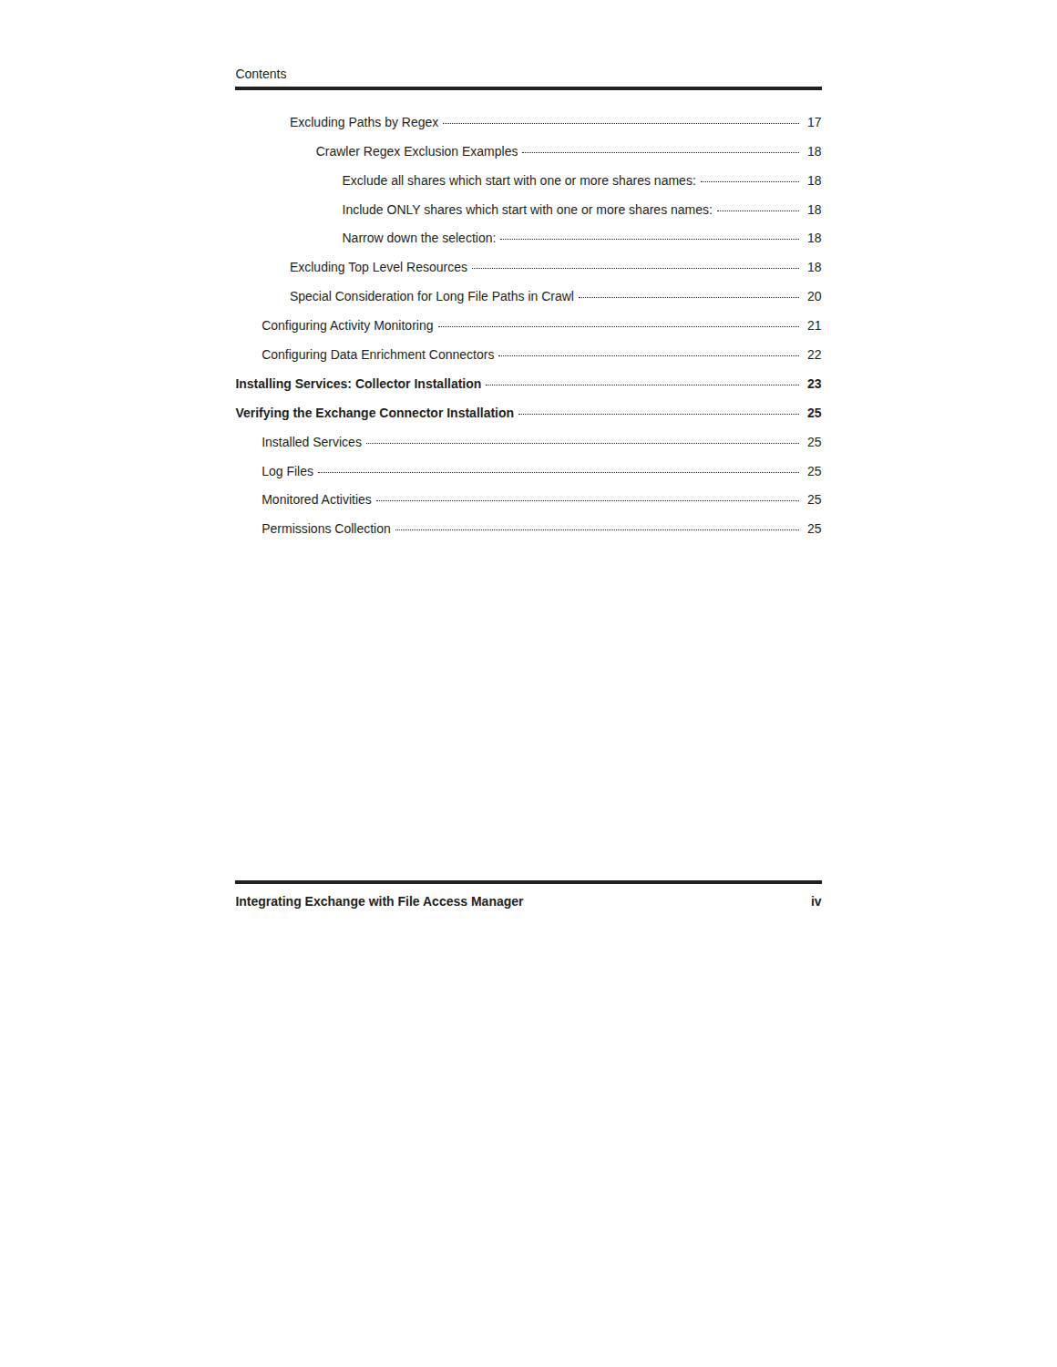Contents
Excluding Paths by Regex 17
Crawler Regex Exclusion Examples 18
Exclude all shares which start with one or more shares names: 18
Include ONLY shares which start with one or more shares names: 18
Narrow down the selection: 18
Excluding Top Level Resources 18
Special Consideration for Long File Paths in Crawl 20
Configuring Activity Monitoring 21
Configuring Data Enrichment Connectors 22
Installing Services: Collector Installation 23
Verifying the Exchange Connector Installation 25
Installed Services 25
Log Files 25
Monitored Activities 25
Permissions Collection 25
Integrating Exchange with File Access Manager iv